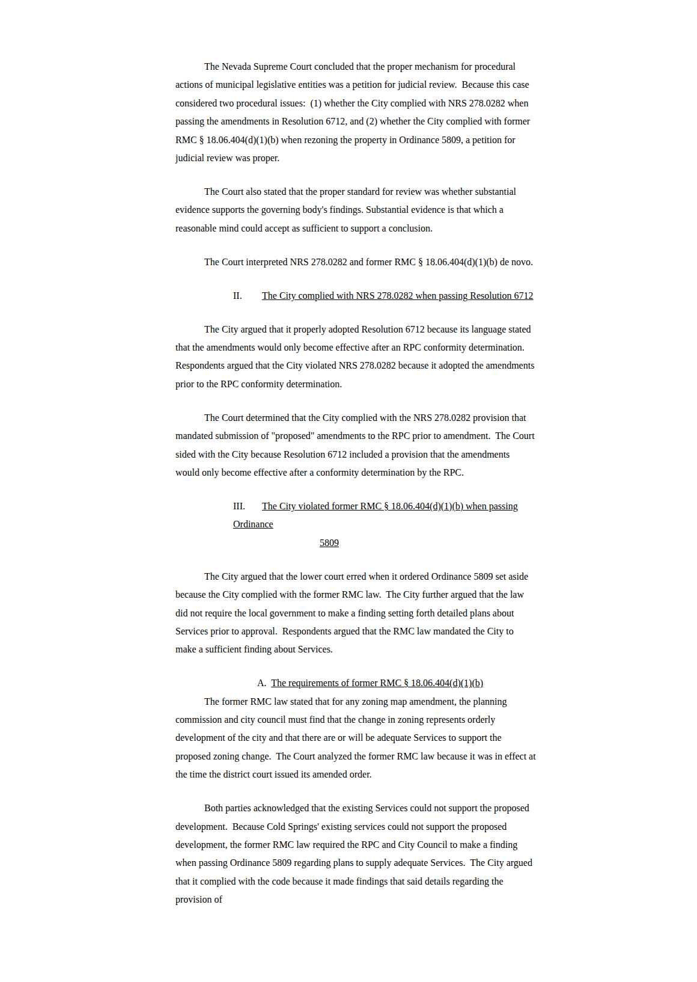The Nevada Supreme Court concluded that the proper mechanism for procedural actions of municipal legislative entities was a petition for judicial review. Because this case considered two procedural issues: (1) whether the City complied with NRS 278.0282 when passing the amendments in Resolution 6712, and (2) whether the City complied with former RMC § 18.06.404(d)(1)(b) when rezoning the property in Ordinance 5809, a petition for judicial review was proper.
The Court also stated that the proper standard for review was whether substantial evidence supports the governing body's findings. Substantial evidence is that which a reasonable mind could accept as sufficient to support a conclusion.
The Court interpreted NRS 278.0282 and former RMC § 18.06.404(d)(1)(b) de novo.
II. The City complied with NRS 278.0282 when passing Resolution 6712
The City argued that it properly adopted Resolution 6712 because its language stated that the amendments would only become effective after an RPC conformity determination. Respondents argued that the City violated NRS 278.0282 because it adopted the amendments prior to the RPC conformity determination.
The Court determined that the City complied with the NRS 278.0282 provision that mandated submission of "proposed" amendments to the RPC prior to amendment. The Court sided with the City because Resolution 6712 included a provision that the amendments would only become effective after a conformity determination by the RPC.
III. The City violated former RMC § 18.06.404(d)(1)(b) when passing Ordinance 5809
The City argued that the lower court erred when it ordered Ordinance 5809 set aside because the City complied with the former RMC law. The City further argued that the law did not require the local government to make a finding setting forth detailed plans about Services prior to approval. Respondents argued that the RMC law mandated the City to make a sufficient finding about Services.
A. The requirements of former RMC § 18.06.404(d)(1)(b)
The former RMC law stated that for any zoning map amendment, the planning commission and city council must find that the change in zoning represents orderly development of the city and that there are or will be adequate Services to support the proposed zoning change. The Court analyzed the former RMC law because it was in effect at the time the district court issued its amended order.
Both parties acknowledged that the existing Services could not support the proposed development. Because Cold Springs' existing services could not support the proposed development, the former RMC law required the RPC and City Council to make a finding when passing Ordinance 5809 regarding plans to supply adequate Services. The City argued that it complied with the code because it made findings that said details regarding the provision of